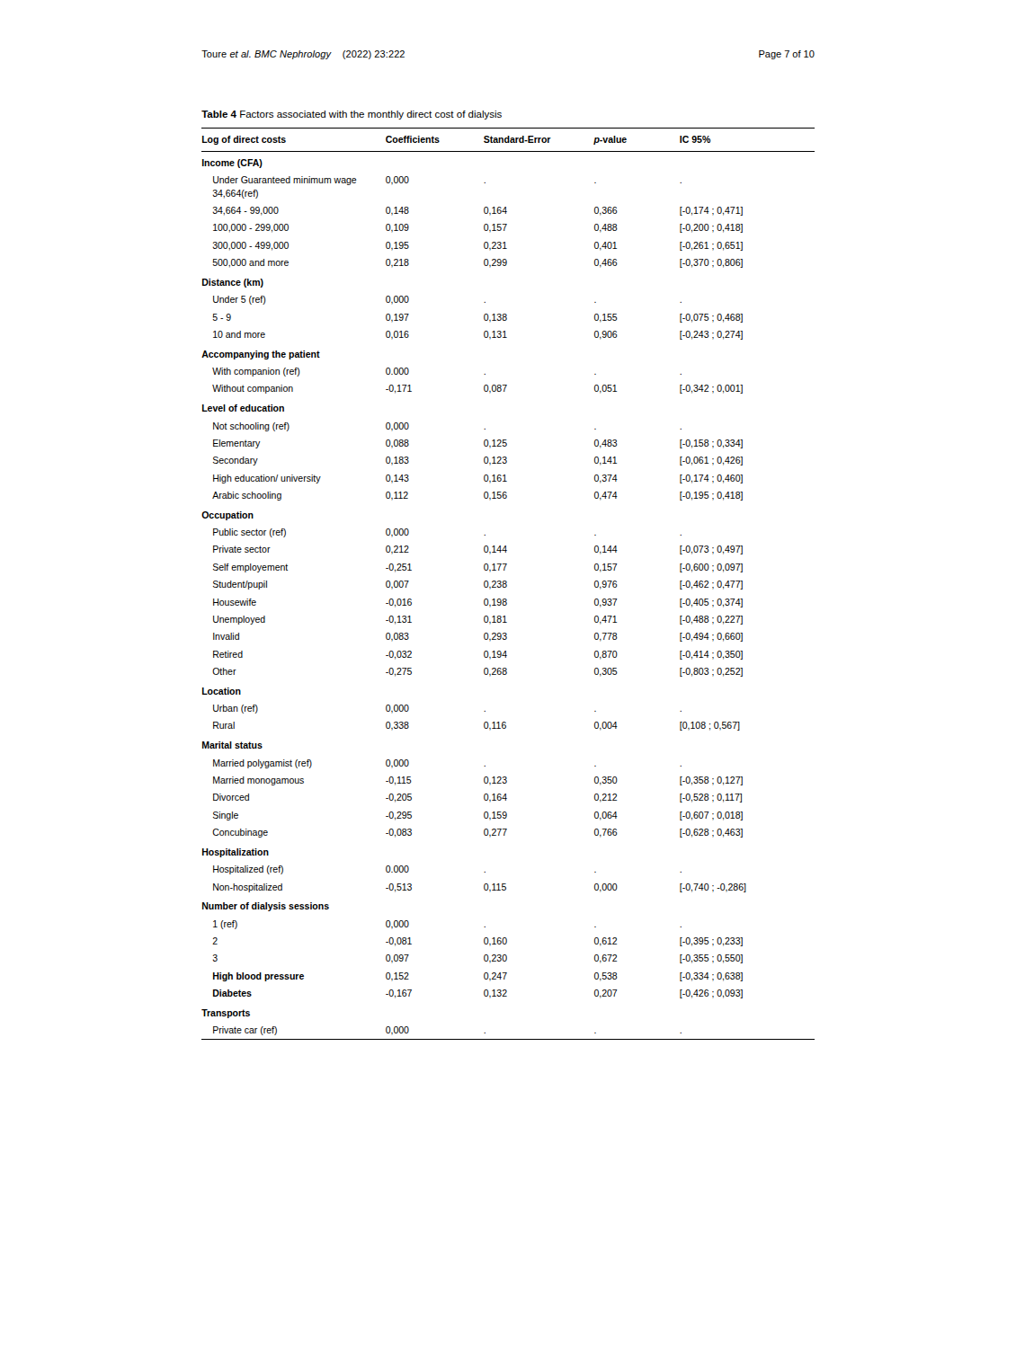Toure et al. BMC Nephrology (2022) 23:222
Page 7 of 10
Table 4 Factors associated with the monthly direct cost of dialysis
| Log of direct costs | Coefficients | Standard-Error | p -value | IC 95% |
| --- | --- | --- | --- | --- |
| Income (CFA) | | | | |
| Under Guaranteed minimum wage 34,664(ref) | 0,000 | . | . | . |
| 34,664 - 99,000 | 0,148 | 0,164 | 0,366 | [-0,174 ; 0,471] |
| 100,000 - 299,000 | 0,109 | 0,157 | 0,488 | [-0,200 ; 0,418] |
| 300,000 - 499,000 | 0,195 | 0,231 | 0,401 | [-0,261 ; 0,651] |
| 500,000 and more | 0,218 | 0,299 | 0,466 | [-0,370 ; 0,806] |
| Distance (km) | | | | |
| Under 5 (ref) | 0,000 | . | . | . |
| 5 - 9 | 0,197 | 0,138 | 0,155 | [-0,075 ; 0,468] |
| 10 and more | 0,016 | 0,131 | 0,906 | [-0,243 ; 0,274] |
| Accompanying the patient | | | | |
| With companion (ref) | 0.000 | . | . | . |
| Without companion | -0,171 | 0,087 | 0,051 | [-0,342 ; 0,001] |
| Level of education | | | | |
| Not schooling (ref) | 0,000 | . | . | . |
| Elementary | 0,088 | 0,125 | 0,483 | [-0,158 ; 0,334] |
| Secondary | 0,183 | 0,123 | 0,141 | [-0,061 ; 0,426] |
| High education/ university | 0,143 | 0,161 | 0,374 | [-0,174 ; 0,460] |
| Arabic schooling | 0,112 | 0,156 | 0,474 | [-0,195 ; 0,418] |
| Occupation | | | | |
| Public sector (ref) | 0,000 | . | . | . |
| Private sector | 0,212 | 0,144 | 0,144 | [-0,073 ; 0,497] |
| Self employement | -0,251 | 0,177 | 0,157 | [-0,600 ; 0,097] |
| Student/pupil | 0,007 | 0,238 | 0,976 | [-0,462 ; 0,477] |
| Housewife | -0,016 | 0,198 | 0,937 | [-0,405 ; 0,374] |
| Unemployed | -0,131 | 0,181 | 0,471 | [-0,488 ; 0,227] |
| Invalid | 0,083 | 0,293 | 0,778 | [-0,494 ; 0,660] |
| Retired | -0,032 | 0,194 | 0,870 | [-0,414 ; 0,350] |
| Other | -0,275 | 0,268 | 0,305 | [-0,803 ; 0,252] |
| Location | | | | |
| Urban (ref) | 0,000 | . | . | . |
| Rural | 0,338 | 0,116 | 0,004 | [0,108 ; 0,567] |
| Marital status | | | | |
| Married polygamist (ref) | 0,000 | . | . | . |
| Married monogamous | -0,115 | 0,123 | 0,350 | [-0,358 ; 0,127] |
| Divorced | -0,205 | 0,164 | 0,212 | [-0,528 ; 0,117] |
| Single | -0,295 | 0,159 | 0,064 | [-0,607 ; 0,018] |
| Concubinage | -0,083 | 0,277 | 0,766 | [-0,628 ; 0,463] |
| Hospitalization | | | | |
| Hospitalized (ref) | 0.000 | . | . | . |
| Non-hospitalized | -0,513 | 0,115 | 0,000 | [-0,740 ; -0,286] |
| Number of dialysis sessions | | | | |
| 1 (ref) | 0,000 | . | . | . |
| 2 | -0,081 | 0,160 | 0,612 | [-0,395 ; 0,233] |
| 3 | 0,097 | 0,230 | 0,672 | [-0,355 ; 0,550] |
| High blood pressure | 0,152 | 0,247 | 0,538 | [-0,334 ; 0,638] |
| Diabetes | -0,167 | 0,132 | 0,207 | [-0,426 ; 0,093] |
| Transports | | | | |
| Private car (ref) | 0,000 | . | . | . |